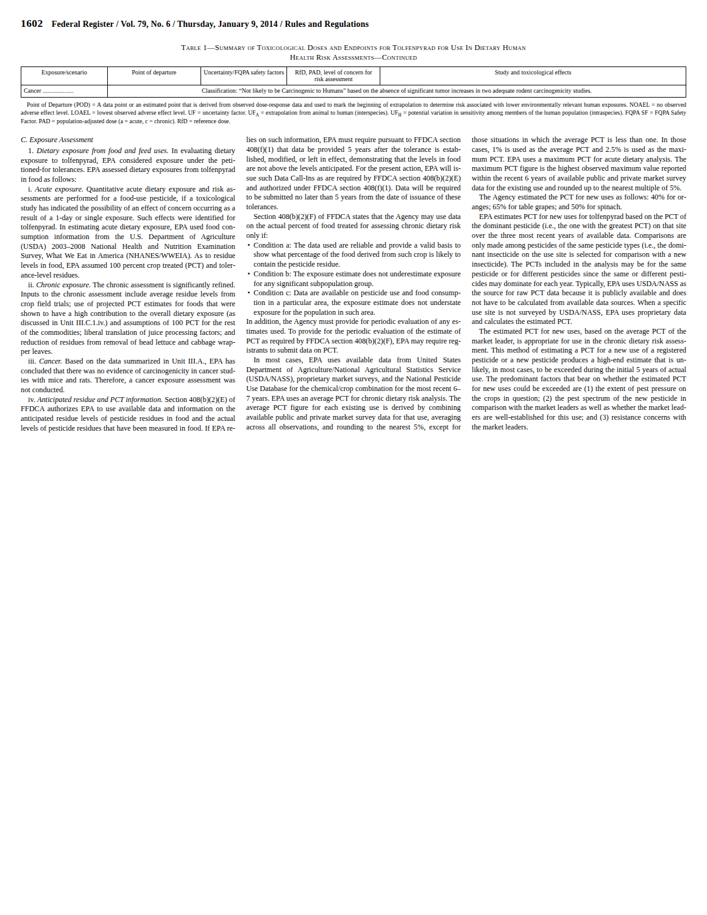1602 Federal Register / Vol. 79, No. 6 / Thursday, January 9, 2014 / Rules and Regulations
Table 1—Summary of Toxicological Doses and Endpoints for Tolfenpyrad for Use In Dietary Human
Health Risk Assessments—Continued
| Exposure/scenario | Point of departure | Uncertainty/FQPA safety factors | RfD, PAD, level of concern for risk assessment | Study and toxicological effects |
| --- | --- | --- | --- | --- |
| Cancer .................... | Classification: “Not likely to be Carcinogenic to Humans” based on the absence of significant tumor increases in two adequate rodent carcinogenicity studies. |
Point of Departure (POD) = A data point or an estimated point that is derived from observed dose-response data and used to mark the beginning of extrapolation to determine risk associated with lower environmentally relevant human exposures. NOAEL = no observed adverse effect level. LOAEL = lowest observed adverse effect level. UF = uncertainty factor. UFA = extrapolation from animal to human (interspecies). UFH = potential variation in sensitivity among members of the human population (intraspecies). FQPA SF = FQPA Safety Factor. PAD = population-adjusted dose (a = acute, c = chronic). RfD = reference dose.
C. Exposure Assessment
1. Dietary exposure from food and feed uses. In evaluating dietary exposure to tolfenpyrad, EPA considered exposure under the petitioned-for tolerances. EPA assessed dietary exposures from tolfenpyrad in food as follows:
i. Acute exposure. Quantitative acute dietary exposure and risk assessments are performed for a food-use pesticide, if a toxicological study has indicated the possibility of an effect of concern occurring as a result of a 1-day or single exposure. Such effects were identified for tolfenpyrad. In estimating acute dietary exposure, EPA used food consumption information from the U.S. Department of Agriculture (USDA) 2003–2008 National Health and Nutrition Examination Survey, What We Eat in America (NHANES/WWEIA). As to residue levels in food, EPA assumed 100 percent crop treated (PCT) and tolerance-level residues.
ii. Chronic exposure. The chronic assessment is significantly refined. Inputs to the chronic assessment include average residue levels from crop field trials; use of projected PCT estimates for foods that were shown to have a high contribution to the overall dietary exposure (as discussed in Unit III.C.1.iv.) and assumptions of 100 PCT for the rest of the commodities; liberal translation of juice processing factors; and reduction of residues from removal of head lettuce and cabbage wrapper leaves.
iii. Cancer. Based on the data summarized in Unit III.A., EPA has concluded that there was no evidence of carcinogenicity in cancer studies with mice and rats. Therefore, a cancer exposure assessment was not conducted.
iv. Anticipated residue and PCT information. Section 408(b)(2)(E) of FFDCA authorizes EPA to use available data and information on the anticipated residue levels of pesticide residues in food and the actual levels of pesticide residues that have been measured in food. If EPA relies on such information, EPA must require pursuant to FFDCA section 408(f)(1) that data be provided 5 years after the tolerance is established, modified, or left in effect, demonstrating that the levels in food are not above the levels anticipated. For the present action, EPA will issue such Data Call-Ins as are required by FFDCA section 408(b)(2)(E) and authorized under FFDCA section 408(f)(1). Data will be required to be submitted no later than 5 years from the date of issuance of these tolerances.
Section 408(b)(2)(F) of FFDCA states that the Agency may use data on the actual percent of food treated for assessing chronic dietary risk only if:
Condition a: The data used are reliable and provide a valid basis to show what percentage of the food derived from such crop is likely to contain the pesticide residue.
Condition b: The exposure estimate does not underestimate exposure for any significant subpopulation group.
Condition c: Data are available on pesticide use and food consumption in a particular area, the exposure estimate does not understate exposure for the population in such area.
In addition, the Agency must provide for periodic evaluation of any estimates used. To provide for the periodic evaluation of the estimate of PCT as required by FFDCA section 408(b)(2)(F), EPA may require registrants to submit data on PCT.
In most cases, EPA uses available data from United States Department of Agriculture/National Agricultural Statistics Service (USDA/NASS), proprietary market surveys, and the National Pesticide Use Database for the chemical/crop combination for the most recent 6–7 years. EPA uses an average PCT for chronic dietary risk analysis. The average PCT figure for each existing use is derived by combining available public and private market survey data for that use, averaging across all observations, and rounding to the nearest 5%, except for those situations in which the average PCT is less than one. In those cases, 1% is used as the average PCT and 2.5% is used as the maximum PCT. EPA uses a maximum PCT for acute dietary analysis. The maximum PCT figure is the highest observed maximum value reported within the recent 6 years of available public and private market survey data for the existing use and rounded up to the nearest multiple of 5%.
The Agency estimated the PCT for new uses as follows: 40% for oranges; 65% for table grapes; and 50% for spinach.
EPA estimates PCT for new uses for tolfenpyrad based on the PCT of the dominant pesticide (i.e., the one with the greatest PCT) on that site over the three most recent years of available data. Comparisons are only made among pesticides of the same pesticide types (i.e., the dominant insecticide on the use site is selected for comparison with a new insecticide). The PCTs included in the analysis may be for the same pesticide or for different pesticides since the same or different pesticides may dominate for each year. Typically, EPA uses USDA/NASS as the source for raw PCT data because it is publicly available and does not have to be calculated from available data sources. When a specific use site is not surveyed by USDA/NASS, EPA uses proprietary data and calculates the estimated PCT.
The estimated PCT for new uses, based on the average PCT of the market leader, is appropriate for use in the chronic dietary risk assessment. This method of estimating a PCT for a new use of a registered pesticide or a new pesticide produces a high-end estimate that is unlikely, in most cases, to be exceeded during the initial 5 years of actual use. The predominant factors that bear on whether the estimated PCT for new uses could be exceeded are (1) the extent of pest pressure on the crops in question; (2) the pest spectrum of the new pesticide in comparison with the market leaders as well as whether the market leaders are well-established for this use; and (3) resistance concerns with the market leaders.